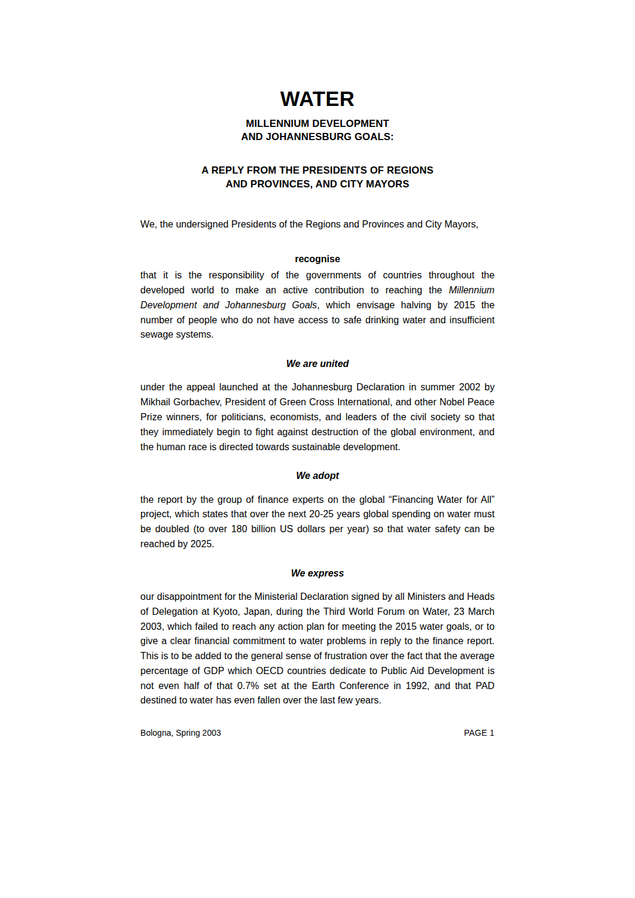WATER
MILLENNIUM DEVELOPMENT
AND JOHANNESBURG GOALS:
A REPLY FROM THE PRESIDENTS OF REGIONS
AND PROVINCES, AND CITY MAYORS
We, the undersigned Presidents of the Regions and Provinces and City Mayors,
recognise
that it is the responsibility of the governments of countries throughout the developed world to make an active contribution to reaching the Millennium Development and Johannesburg Goals, which envisage halving by 2015 the number of people who do not have access to safe drinking water and insufficient sewage systems.
We are united
under the appeal launched at the Johannesburg Declaration in summer 2002 by Mikhail Gorbachev, President of Green Cross International, and other Nobel Peace Prize winners, for politicians, economists, and leaders of the civil society so that they immediately begin to fight against destruction of the global environment, and the human race is directed towards sustainable development.
We adopt
the report by the group of finance experts on the global “Financing Water for All” project, which states that over the next 20-25 years global spending on water must be doubled (to over 180 billion US dollars per year) so that water safety can be reached by 2025.
We express
our disappointment for the Ministerial Declaration signed by all Ministers and Heads of Delegation at Kyoto, Japan, during the Third World Forum on Water, 23 March 2003, which failed to reach any action plan for meeting the 2015 water goals, or to give a clear financial commitment to water problems in reply to the finance report. This is to be added to the general sense of frustration over the fact that the average percentage of GDP which OECD countries dedicate to Public Aid Development is not even half of that 0.7% set at the Earth Conference in 1992, and that PAD destined to water has even fallen over the last few years.
Bologna, Spring 2003 PAGE 1